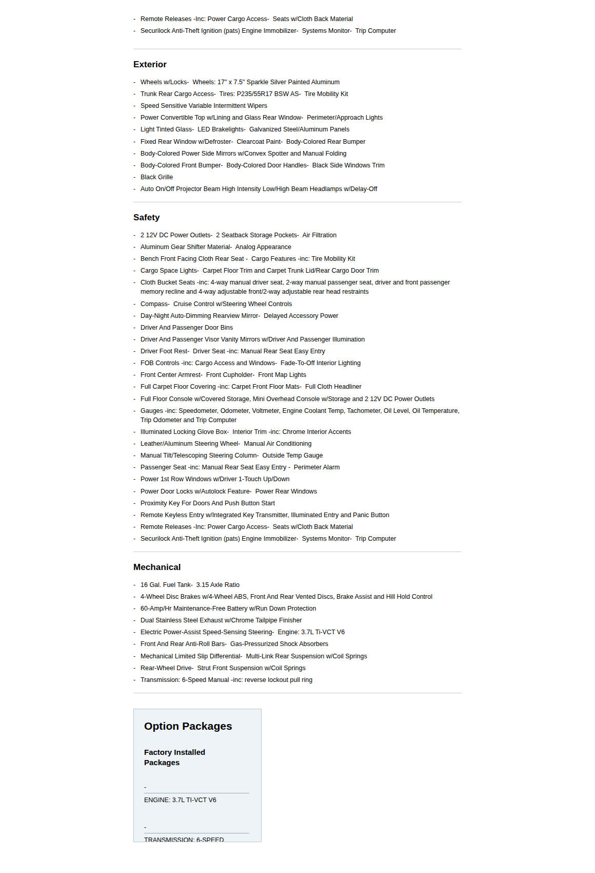Remote Releases -Inc: Power Cargo Access- Seats w/Cloth Back Material
Securilock Anti-Theft Ignition (pats) Engine Immobilizer- Systems Monitor- Trip Computer
Exterior
Wheels w/Locks- Wheels: 17" x 7.5" Sparkle Silver Painted Aluminum
Trunk Rear Cargo Access- Tires: P235/55R17 BSW AS- Tire Mobility Kit
Speed Sensitive Variable Intermittent Wipers
Power Convertible Top w/Lining and Glass Rear Window- Perimeter/Approach Lights
Light Tinted Glass- LED Brakelights- Galvanized Steel/Aluminum Panels
Fixed Rear Window w/Defroster- Clearcoat Paint- Body-Colored Rear Bumper
Body-Colored Power Side Mirrors w/Convex Spotter and Manual Folding
Body-Colored Front Bumper- Body-Colored Door Handles- Black Side Windows Trim
Black Grille
Auto On/Off Projector Beam High Intensity Low/High Beam Headlamps w/Delay-Off
Safety
2 12V DC Power Outlets- 2 Seatback Storage Pockets- Air Filtration
Aluminum Gear Shifter Material- Analog Appearance
Bench Front Facing Cloth Rear Seat - Cargo Features -inc: Tire Mobility Kit
Cargo Space Lights- Carpet Floor Trim and Carpet Trunk Lid/Rear Cargo Door Trim
Cloth Bucket Seats -inc: 4-way manual driver seat, 2-way manual passenger seat, driver and front passenger memory recline and 4-way adjustable front/2-way adjustable rear head restraints
Compass- Cruise Control w/Steering Wheel Controls
Day-Night Auto-Dimming Rearview Mirror- Delayed Accessory Power
Driver And Passenger Door Bins
Driver And Passenger Visor Vanity Mirrors w/Driver And Passenger Illumination
Driver Foot Rest- Driver Seat -inc: Manual Rear Seat Easy Entry
FOB Controls -inc: Cargo Access and Windows- Fade-To-Off Interior Lighting
Front Center Armrest- Front Cupholder- Front Map Lights
Full Carpet Floor Covering -inc: Carpet Front Floor Mats- Full Cloth Headliner
Full Floor Console w/Covered Storage, Mini Overhead Console w/Storage and 2 12V DC Power Outlets
Gauges -inc: Speedometer, Odometer, Voltmeter, Engine Coolant Temp, Tachometer, Oil Level, Oil Temperature, Trip Odometer and Trip Computer
Illuminated Locking Glove Box- Interior Trim -inc: Chrome Interior Accents
Leather/Aluminum Steering Wheel- Manual Air Conditioning
Manual Tilt/Telescoping Steering Column- Outside Temp Gauge
Passenger Seat -inc: Manual Rear Seat Easy Entry - Perimeter Alarm
Power 1st Row Windows w/Driver 1-Touch Up/Down
Power Door Locks w/Autolock Feature- Power Rear Windows
Proximity Key For Doors And Push Button Start
Remote Keyless Entry w/Integrated Key Transmitter, Illuminated Entry and Panic Button
Remote Releases -Inc: Power Cargo Access- Seats w/Cloth Back Material
Securilock Anti-Theft Ignition (pats) Engine Immobilizer- Systems Monitor- Trip Computer
Mechanical
16 Gal. Fuel Tank- 3.15 Axle Ratio
4-Wheel Disc Brakes w/4-Wheel ABS, Front And Rear Vented Discs, Brake Assist and Hill Hold Control
60-Amp/Hr Maintenance-Free Battery w/Run Down Protection
Dual Stainless Steel Exhaust w/Chrome Tailpipe Finisher
Electric Power-Assist Speed-Sensing Steering- Engine: 3.7L Ti-VCT V6
Front And Rear Anti-Roll Bars- Gas-Pressurized Shock Absorbers
Mechanical Limited Slip Differential- Multi-Link Rear Suspension w/Coil Springs
Rear-Wheel Drive- Strut Front Suspension w/Coil Springs
Transmission: 6-Speed Manual -inc: reverse lockout pull ring
Option Packages
Factory Installed
Packages
- ENGINE: 3.7L TI-VCT V6
- TRANSMISSION: 6-SPEED
SELECTSHIFT AUTOMATIC $1,195-inc: paddle shifters, Leather-Wrapped Shift Knob, Remote